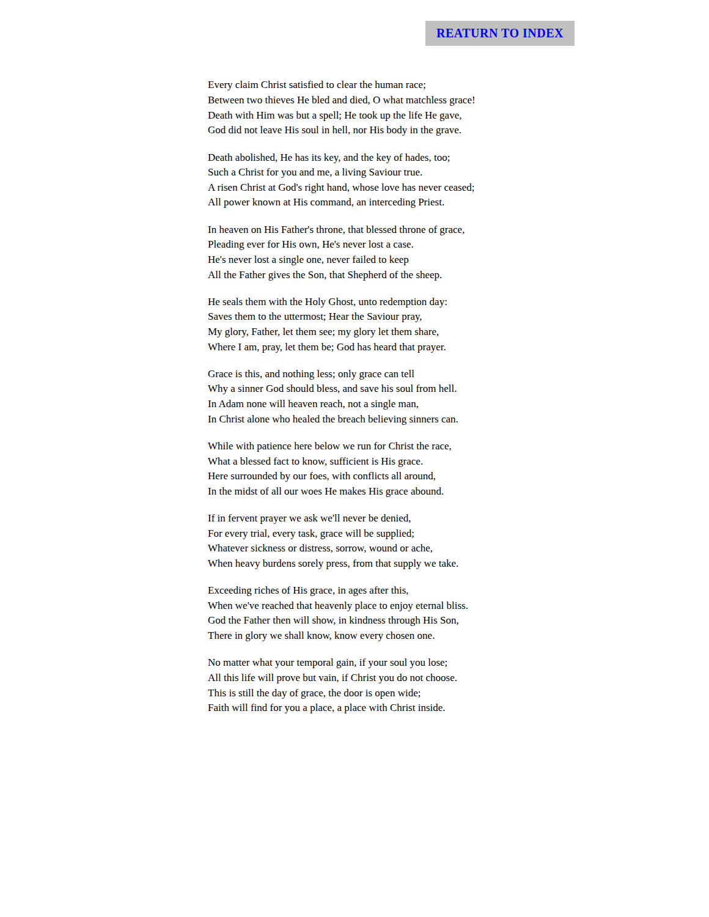REATURN TO INDEX
Every claim Christ satisfied to clear the human race;
Between two thieves He bled and died, O what matchless grace!
Death with Him was but a spell; He took up the life He gave,
God did not leave His soul in hell, nor His body in the grave.
Death abolished, He has its key, and the key of hades, too;
Such a Christ for you and me, a living Saviour true.
A risen Christ at God's right hand, whose love has never ceased;
All power known at His command, an interceding Priest.
In heaven on His Father's throne, that blessed throne of grace,
Pleading ever for His own, He's never lost a case.
He's never lost a single one, never failed to keep
All the Father gives the Son, that Shepherd of the sheep.
He seals them with the Holy Ghost, unto redemption day:
Saves them to the uttermost; Hear the Saviour pray,
My glory, Father, let them see; my glory let them share,
Where I am, pray, let them be; God has heard that prayer.
Grace is this, and nothing less; only grace can tell
Why a sinner God should bless, and save his soul from hell.
In Adam none will heaven reach, not a single man,
In Christ alone who healed the breach believing sinners can.
While with patience here below we run for Christ the race,
What a blessed fact to know, sufficient is His grace.
Here surrounded by our foes, with conflicts all around,
In the midst of all our woes He makes His grace abound.
If in fervent prayer we ask we'll never be denied,
For every trial, every task, grace will be supplied;
Whatever sickness or distress, sorrow, wound or ache,
When heavy burdens sorely press, from that supply we take.
Exceeding riches of His grace, in ages after this,
When we've reached that heavenly place to enjoy eternal bliss.
God the Father then will show, in kindness through His Son,
There in glory we shall know, know every chosen one.
No matter what your temporal gain, if your soul you lose;
All this life will prove but vain, if Christ you do not choose.
This is still the day of grace, the door is open wide;
Faith will find for you a place, a place with Christ inside.